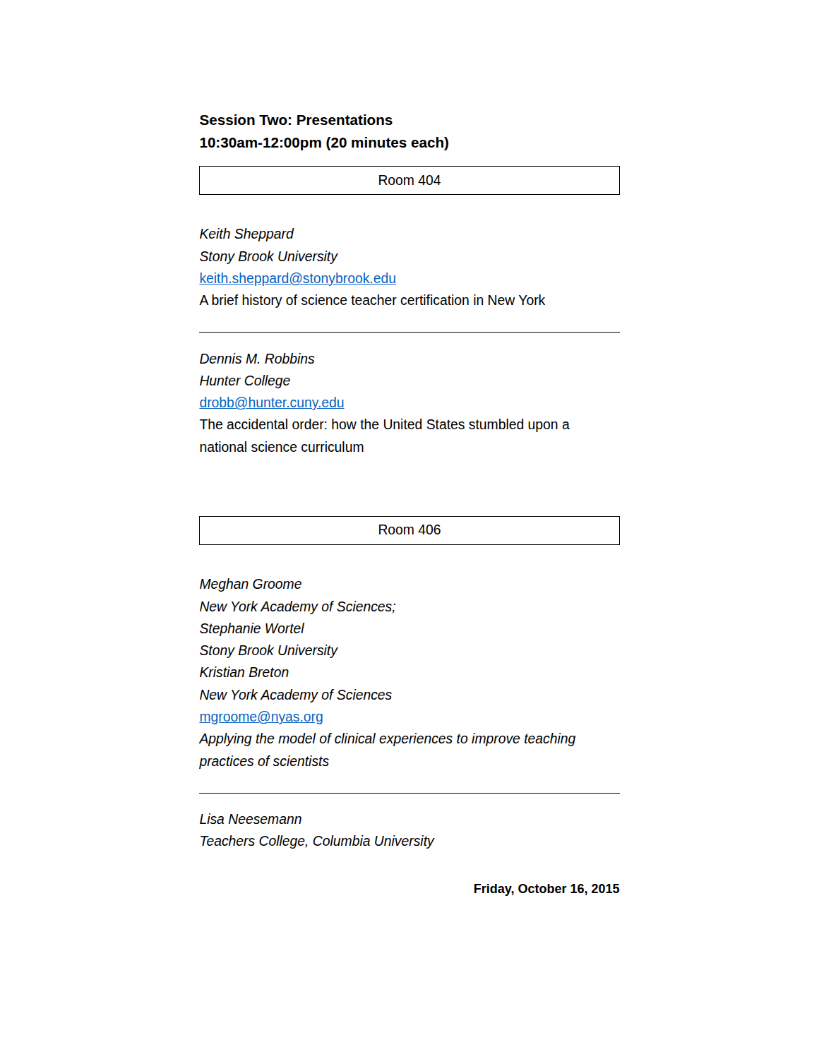Session Two: Presentations
10:30am-12:00pm (20 minutes each)
Room 404
Keith Sheppard
Stony Brook University
keith.sheppard@stonybrook.edu
A brief history of science teacher certification in New York
Dennis M. Robbins
Hunter College
drobb@hunter.cuny.edu
The accidental order: how the United States stumbled upon a national science curriculum
Room 406
Meghan Groome
New York Academy of Sciences;
Stephanie Wortel
Stony Brook University
Kristian Breton
New York Academy of Sciences
mgroome@nyas.org
Applying the model of clinical experiences to improve teaching practices of scientists
Lisa Neesemann
Teachers College, Columbia University
Friday, October 16, 2015